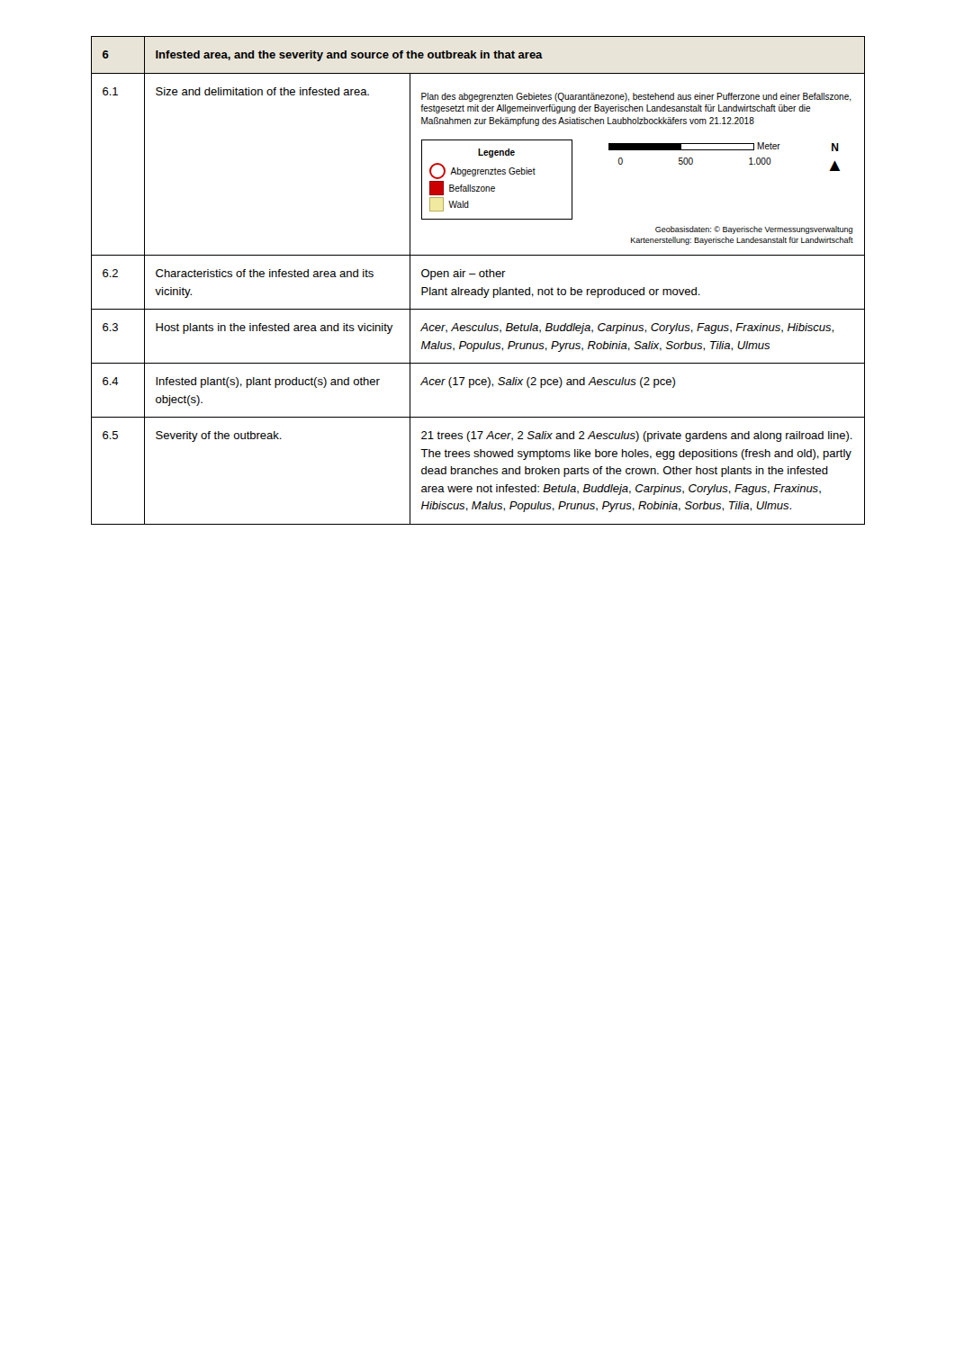| 6 | Infested area, and the severity and source of the outbreak in that area |
| 6.1 | Size and delimitation of the infested area. | Plan des abgegrenzten Gebietes (Quarantänezone), bestehend aus einer Pufferzone und einer Befallszone, festgesetzt mit der Allgemeinverfügung der Bayerischen Landesanstalt für Landwirtschaft über die Maßnahmen zur Bekämpfung des Asiatischen Laubholzbockkäfers vom 21.12.2018 Legende Abgegrenztes Gebiet Befallszone Wald Meter 0 500 1.000 N ▲ Geobasisdaten: © Bayerische Vermessungsverwaltung Kartenerstellung: Bayerische Landesanstalt für Landwirtschaft |
| 6.2 | Characteristics of the infested area and its vicinity. | Open air – other Plant already planted, not to be reproduced or moved. |
| 6.3 | Host plants in the infested area and its vicinity | Acer , Aesculus , Betula , Buddleja , Carpinus , Corylus , Fagus , Fraxinus , Hibiscus , Malus , Populus , Prunus , Pyrus , Robinia , Salix , Sorbus , Tilia , Ulmus |
| 6.4 | Infested plant(s), plant product(s) and other object(s). | Acer (17 pce), Salix (2 pce) and Aesculus (2 pce) |
| 6.5 | Severity of the outbreak. | 21 trees (17 Acer , 2 Salix and 2 Aesculus ) (private gardens and along railroad line). The trees showed symptoms like bore holes, egg depositions (fresh and old), partly dead branches and broken parts of the crown. Other host plants in the infested area were not infested: Betula , Buddleja , Carpinus , Corylus , Fagus , Fraxinus , Hibiscus , Malus , Populus , Prunus , Pyrus , Robinia , Sorbus , Tilia , Ulmus . |